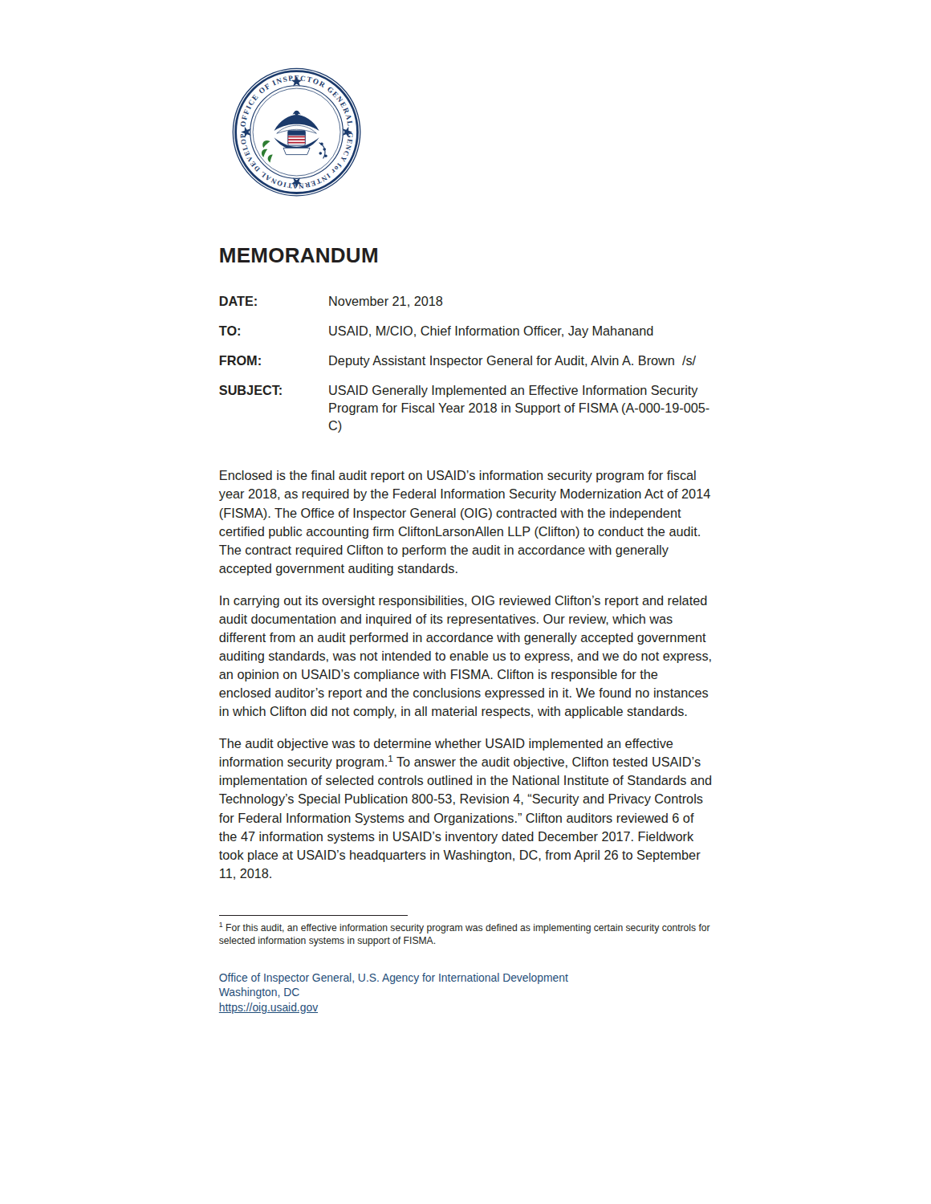OFFICE OF INSPECTOR GENERAL U.S. AGENCY for INTERNATIONAL DEVELOPMENT
MEMORANDUM
| DATE: | November 21, 2018 |
| TO: | USAID, M/CIO, Chief Information Officer, Jay Mahanand |
| FROM: | Deputy Assistant Inspector General for Audit, Alvin A. Brown /s/ |
| SUBJECT: | USAID Generally Implemented an Effective Information Security Program for Fiscal Year 2018 in Support of FISMA (A-000-19-005-C) |
Enclosed is the final audit report on USAID’s information security program for fiscal year 2018, as required by the Federal Information Security Modernization Act of 2014 (FISMA). The Office of Inspector General (OIG) contracted with the independent certified public accounting firm CliftonLarsonAllen LLP (Clifton) to conduct the audit. The contract required Clifton to perform the audit in accordance with generally accepted government auditing standards.
In carrying out its oversight responsibilities, OIG reviewed Clifton’s report and related audit documentation and inquired of its representatives. Our review, which was different from an audit performed in accordance with generally accepted government auditing standards, was not intended to enable us to express, and we do not express, an opinion on USAID’s compliance with FISMA. Clifton is responsible for the enclosed auditor’s report and the conclusions expressed in it. We found no instances in which Clifton did not comply, in all material respects, with applicable standards.
The audit objective was to determine whether USAID implemented an effective information security program.1 To answer the audit objective, Clifton tested USAID’s implementation of selected controls outlined in the National Institute of Standards and Technology’s Special Publication 800-53, Revision 4, “Security and Privacy Controls for Federal Information Systems and Organizations.” Clifton auditors reviewed 6 of the 47 information systems in USAID’s inventory dated December 2017. Fieldwork took place at USAID’s headquarters in Washington, DC, from April 26 to September 11, 2018.
1 For this audit, an effective information security program was defined as implementing certain security controls for selected information systems in support of FISMA.
Office of Inspector General, U.S. Agency for International Development
Washington, DC
https://oig.usaid.gov